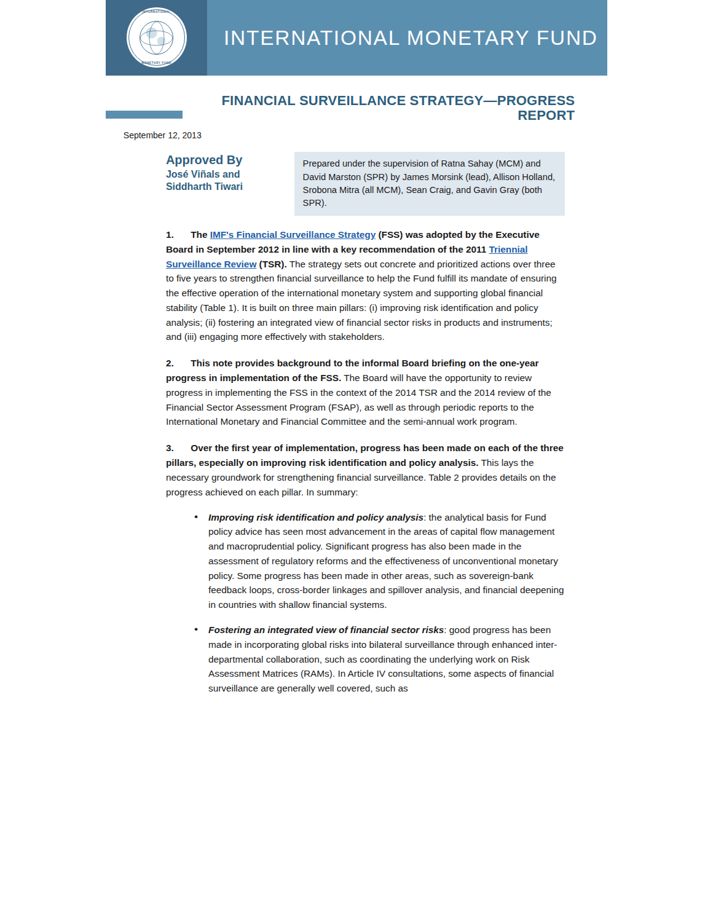International Monetary Fund
INTERNATIONAL MONETARY FUND
FINANCIAL SURVEILLANCE STRATEGY—PROGRESS REPORT
September 12, 2013
Approved By
José Viñals and
Siddharth Tiwari
Prepared under the supervision of Ratna Sahay (MCM) and David Marston (SPR) by James Morsink (lead), Allison Holland, Srobona Mitra (all MCM), Sean Craig, and Gavin Gray (both SPR).
1. The IMF's Financial Surveillance Strategy (FSS) was adopted by the Executive Board in September 2012 in line with a key recommendation of the 2011 Triennial Surveillance Review (TSR). The strategy sets out concrete and prioritized actions over three to five years to strengthen financial surveillance to help the Fund fulfill its mandate of ensuring the effective operation of the international monetary system and supporting global financial stability (Table 1). It is built on three main pillars: (i) improving risk identification and policy analysis; (ii) fostering an integrated view of financial sector risks in products and instruments; and (iii) engaging more effectively with stakeholders.
2. This note provides background to the informal Board briefing on the one-year progress in implementation of the FSS. The Board will have the opportunity to review progress in implementing the FSS in the context of the 2014 TSR and the 2014 review of the Financial Sector Assessment Program (FSAP), as well as through periodic reports to the International Monetary and Financial Committee and the semi-annual work program.
3. Over the first year of implementation, progress has been made on each of the three pillars, especially on improving risk identification and policy analysis. This lays the necessary groundwork for strengthening financial surveillance. Table 2 provides details on the progress achieved on each pillar. In summary:
Improving risk identification and policy analysis: the analytical basis for Fund policy advice has seen most advancement in the areas of capital flow management and macroprudential policy. Significant progress has also been made in the assessment of regulatory reforms and the effectiveness of unconventional monetary policy. Some progress has been made in other areas, such as sovereign-bank feedback loops, cross-border linkages and spillover analysis, and financial deepening in countries with shallow financial systems.
Fostering an integrated view of financial sector risks: good progress has been made in incorporating global risks into bilateral surveillance through enhanced inter-departmental collaboration, such as coordinating the underlying work on Risk Assessment Matrices (RAMs). In Article IV consultations, some aspects of financial surveillance are generally well covered, such as